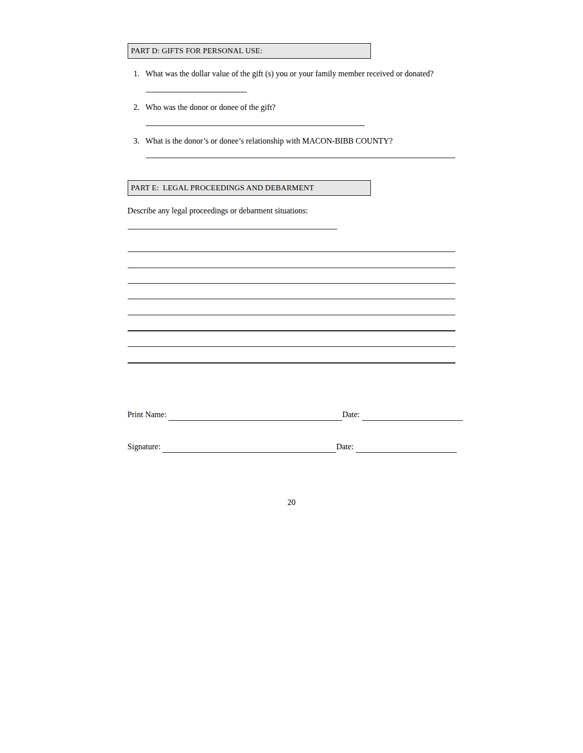PART D: GIFTS FOR PERSONAL USE:
What was the dollar value of the gift (s) you or your family member received or donated?
Who was the donor or donee of the gift?
What is the donor’s or donee’s relationship with MACON-BIBB COUNTY?
PART E: LEGAL PROCEEDINGS AND DEBARMENT
Describe any legal proceedings or debarment situations:
Print Name: Date:
Signature: Date:
20